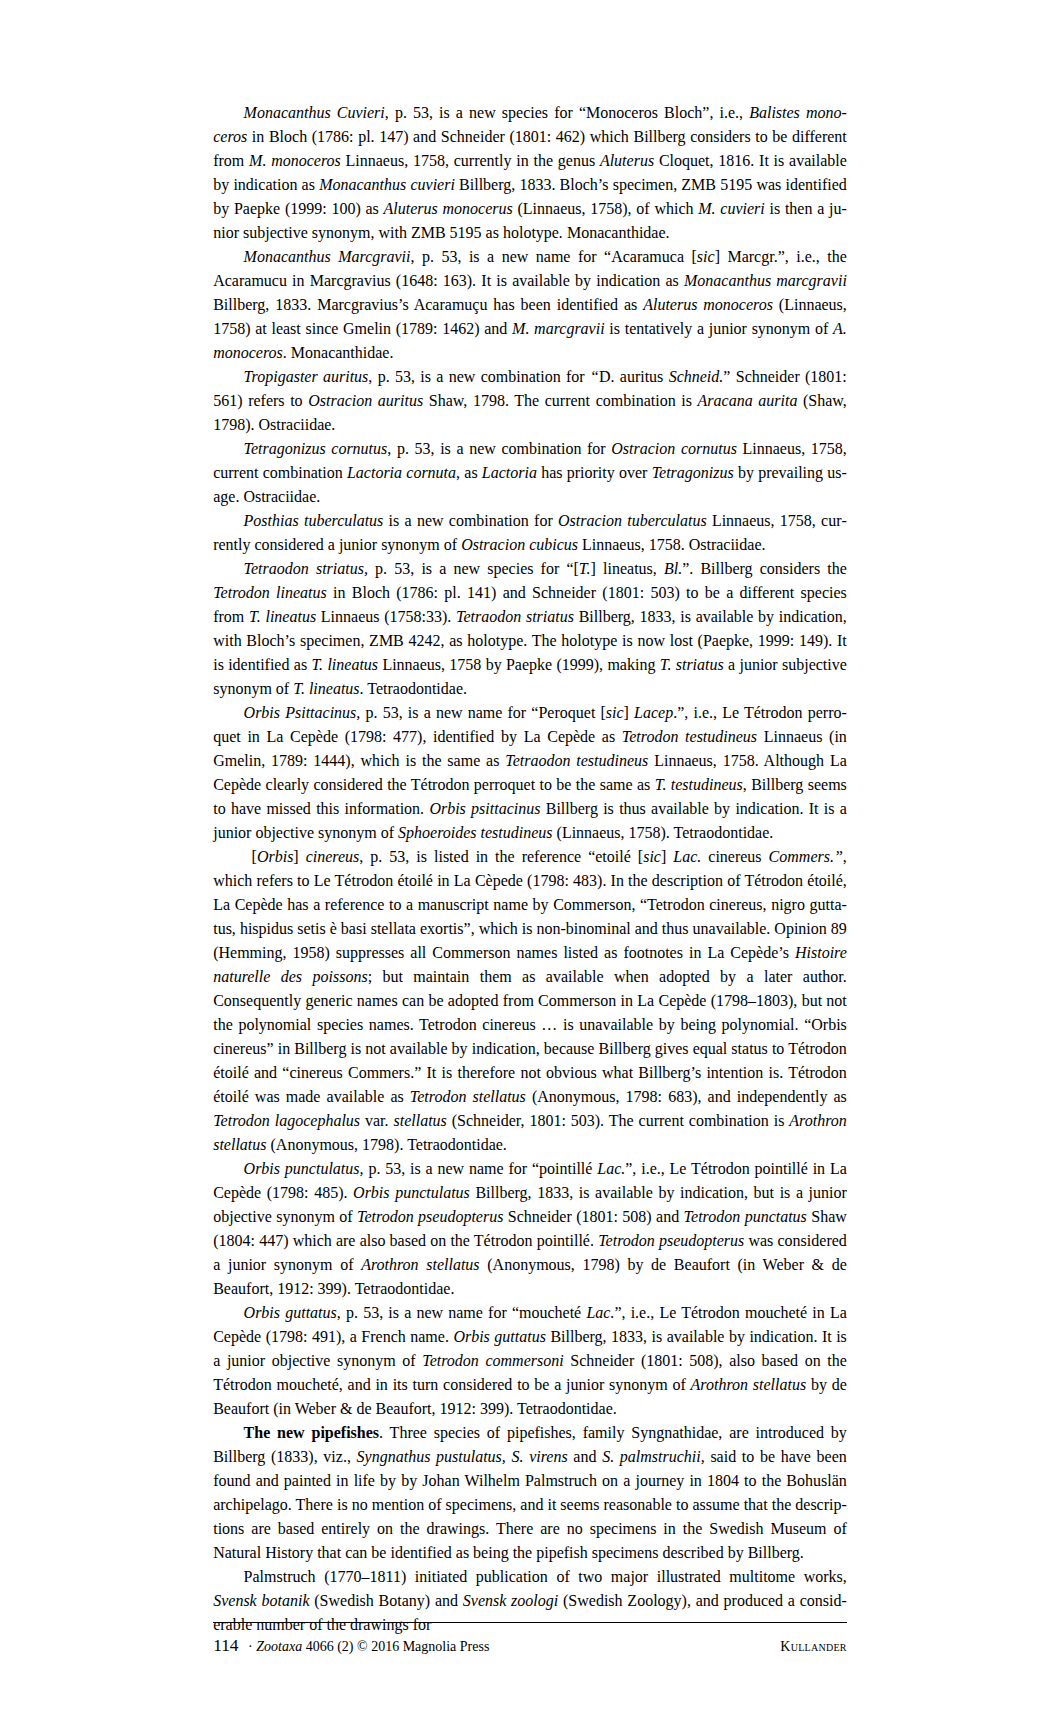Monacanthus Cuvieri, p. 53, is a new species for “Monoceros Bloch”, i.e., Balistes monoceros in Bloch (1786: pl. 147) and Schneider (1801: 462) which Billberg considers to be different from M. monoceros Linnaeus, 1758, currently in the genus Aluterus Cloquet, 1816. It is available by indication as Monacanthus cuvieri Billberg, 1833. Bloch’s specimen, ZMB 5195 was identified by Paepke (1999: 100) as Aluterus monocerus (Linnaeus, 1758), of which M. cuvieri is then a junior subjective synonym, with ZMB 5195 as holotype. Monacanthidae.
Monacanthus Marcgravii, p. 53, is a new name for “Acaramuca [sic] Marcgr.”, i.e., the Acaramucu in Marcgravius (1648: 163). It is available by indication as Monacanthus marcgravii Billberg, 1833. Marcgravius’s Acaramuçu has been identified as Aluterus monoceros (Linnaeus, 1758) at least since Gmelin (1789: 1462) and M. marcgravii is tentatively a junior synonym of A. monoceros. Monacanthidae.
Tropigaster auritus, p. 53, is a new combination for “D. auritus Schneid.” Schneider (1801: 561) refers to Ostracion auritus Shaw, 1798. The current combination is Aracana aurita (Shaw, 1798). Ostraciidae.
Tetragonizus cornutus, p. 53, is a new combination for Ostracion cornutus Linnaeus, 1758, current combination Lactoria cornuta, as Lactoria has priority over Tetragonizus by prevailing usage. Ostraciidae.
Posthias tuberculatus is a new combination for Ostracion tuberculatus Linnaeus, 1758, currently considered a junior synonym of Ostracion cubicus Linnaeus, 1758. Ostraciidae.
Tetraodon striatus, p. 53, is a new species for “[T.] lineatus, Bl.”. Billberg considers the Tetrodon lineatus in Bloch (1786: pl. 141) and Schneider (1801: 503) to be a different species from T. lineatus Linnaeus (1758:33). Tetraodon striatus Billberg, 1833, is available by indication, with Bloch’s specimen, ZMB 4242, as holotype. The holotype is now lost (Paepke, 1999: 149). It is identified as T. lineatus Linnaeus, 1758 by Paepke (1999), making T. striatus a junior subjective synonym of T. lineatus. Tetraodontidae.
Orbis Psittacinus, p. 53, is a new name for “Peroquet [sic] Lacep.”, i.e., Le Tétrodon perroquet in La Cepède (1798: 477), identified by La Cepède as Tetrodon testudineus Linnaeus (in Gmelin, 1789: 1444), which is the same as Tetraodon testudineus Linnaeus, 1758. Although La Cepède clearly considered the Tétrodon perroquet to be the same as T. testudineus, Billberg seems to have missed this information. Orbis psittacinus Billberg is thus available by indication. It is a junior objective synonym of Sphoeroides testudineus (Linnaeus, 1758). Tetraodontidae.
[Orbis] cinereus, p. 53, is listed in the reference “etoilé [sic] Lac. cinereus Commers.”, which refers to Le Tétrodon étoilé in La Cèpede (1798: 483). In the description of Tétrodon étoilé, La Cepède has a reference to a manuscript name by Commerson, “Tetrodon cinereus, nigro guttatus, hispidus setis è basi stellata exortis”, which is non-binominal and thus unavailable. Opinion 89 (Hemming, 1958) suppresses all Commerson names listed as footnotes in La Cepède’s Histoire naturelle des poissons; but maintain them as available when adopted by a later author. Consequently generic names can be adopted from Commerson in La Cepède (1798–1803), but not the polynomial species names. Tetrodon cinereus … is unavailable by being polynomial. “Orbis cinereus” in Billberg is not available by indication, because Billberg gives equal status to Tétrodon étoilé and “cinereus Commers.” It is therefore not obvious what Billberg’s intention is. Tétrodon étoilé was made available as Tetrodon stellatus (Anonymous, 1798: 683), and independently as Tetrodon lagocephalus var. stellatus (Schneider, 1801: 503). The current combination is Arothron stellatus (Anonymous, 1798). Tetraodontidae.
Orbis punctulatus, p. 53, is a new name for “pointillé Lac.”, i.e., Le Tétrodon pointillé in La Cepède (1798: 485). Orbis punctulatus Billberg, 1833, is available by indication, but is a junior objective synonym of Tetrodon pseudopterus Schneider (1801: 508) and Tetrodon punctatus Shaw (1804: 447) which are also based on the Tétrodon pointillé. Tetrodon pseudopterus was considered a junior synonym of Arothron stellatus (Anonymous, 1798) by de Beaufort (in Weber & de Beaufort, 1912: 399). Tetraodontidae.
Orbis guttatus, p. 53, is a new name for “moucheté Lac.”, i.e., Le Tétrodon moucheté in La Cepède (1798: 491), a French name. Orbis guttatus Billberg, 1833, is available by indication. It is a junior objective synonym of Tetrodon commersoni Schneider (1801: 508), also based on the Tétrodon moucheté, and in its turn considered to be a junior synonym of Arothron stellatus by de Beaufort (in Weber & de Beaufort, 1912: 399). Tetraodontidae.
The new pipefishes. Three species of pipefishes, family Syngnathidae, are introduced by Billberg (1833), viz., Syngnathus pustulatus, S. virens and S. palmstruchii, said to be have been found and painted in life by by Johan Wilhelm Palmstruch on a journey in 1804 to the Bohuslän archipelago. There is no mention of specimens, and it seems reasonable to assume that the descriptions are based entirely on the drawings. There are no specimens in the Swedish Museum of Natural History that can be identified as being the pipefish specimens described by Billberg.
Palmstruch (1770–1811) initiated publication of two major illustrated multitome works, Svensk botanik (Swedish Botany) and Svensk zoologi (Swedish Zoology), and produced a considerable number of the drawings for
114 · Zootaxa 4066 (2) © 2016 Magnolia Press
Kullander